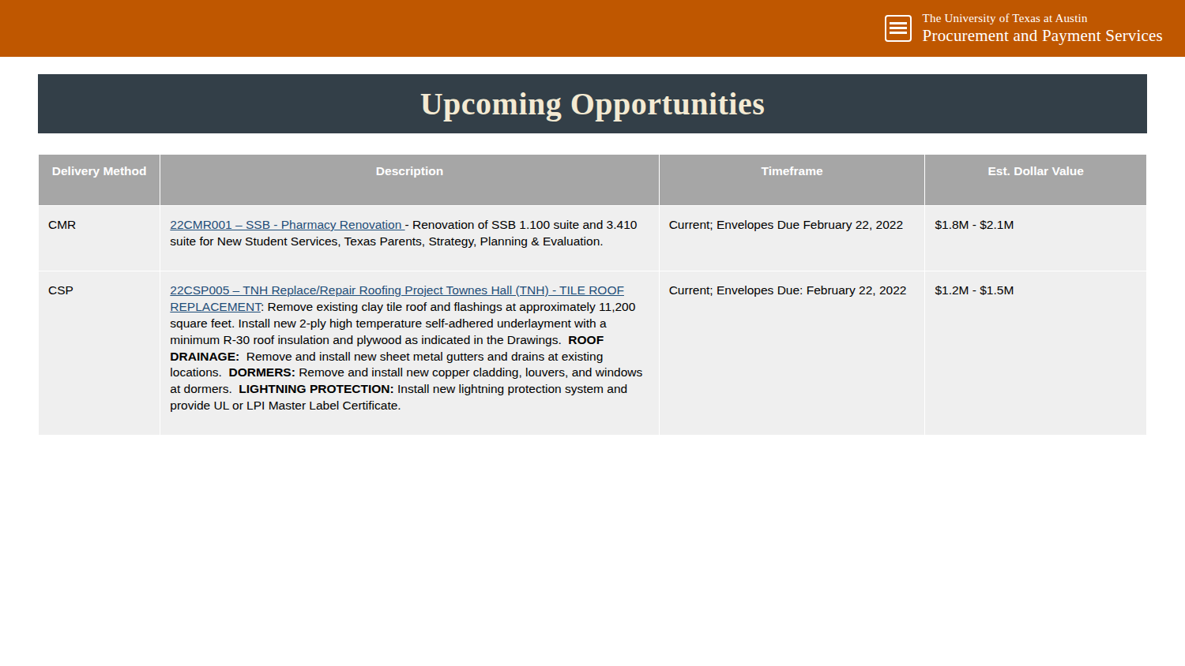The University of Texas at Austin Procurement and Payment Services
Upcoming Opportunities
| Delivery Method | Description | Timeframe | Est. Dollar Value |
| --- | --- | --- | --- |
| CMR | 22CMR001 – SSB - Pharmacy Renovation - Renovation of SSB 1.100 suite and 3.410 suite for New Student Services, Texas Parents, Strategy, Planning & Evaluation. | Current; Envelopes Due February 22, 2022 | $1.8M - $2.1M |
| CSP | 22CSP005 – TNH Replace/Repair Roofing Project Townes Hall (TNH) - TILE ROOF REPLACEMENT : Remove existing clay tile roof and flashings at approximately 11,200 square feet. Install new 2-ply high temperature self-adhered underlayment with a minimum R-30 roof insulation and plywood as indicated in the Drawings. ROOF DRAINAGE: Remove and install new sheet metal gutters and drains at existing locations. DORMERS: Remove and install new copper cladding, louvers, and windows at dormers. LIGHTNING PROTECTION: Install new lightning protection system and provide UL or LPI Master Label Certificate. | Current; Envelopes Due: February 22, 2022 | $1.2M - $1.5M |